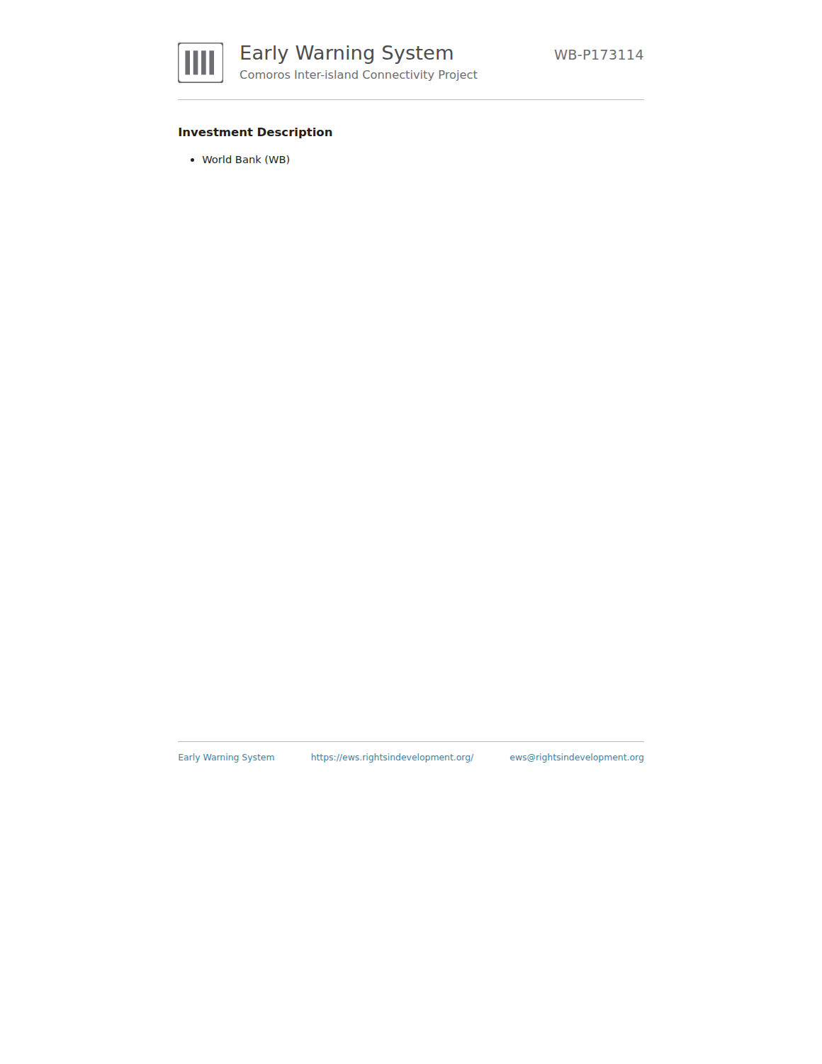Early Warning System
Comoros Inter-island Connectivity Project
WB-P173114
Investment Description
World Bank (WB)
Early Warning System
https://ews.rightsindevelopment.org/
ews@rightsindevelopment.org